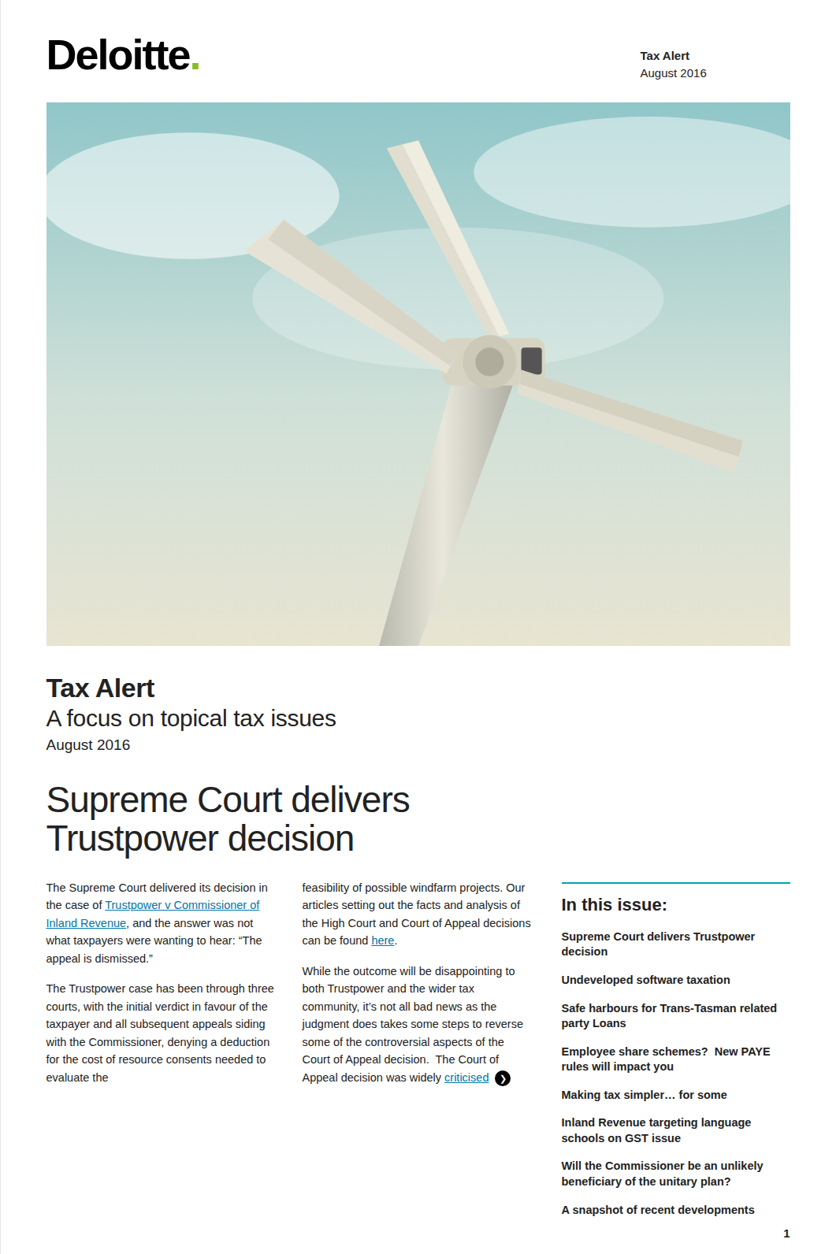Deloitte.
Tax Alert
August 2016
Tax Alert
A focus on topical tax issues
August 2016
Supreme Court delivers
Trustpower decision
The Supreme Court delivered its decision in the case of Trustpower v Commissioner of Inland Revenue, and the answer was not what taxpayers were wanting to hear: “The appeal is dismissed.”
The Trustpower case has been through three courts, with the initial verdict in favour of the taxpayer and all subsequent appeals siding with the Commissioner, denying a deduction for the cost of resource consents needed to evaluate the
feasibility of possible windfarm projects. Our articles setting out the facts and analysis of the High Court and Court of Appeal decisions can be found here.
While the outcome will be disappointing to both Trustpower and the wider tax community, it’s not all bad news as the judgment does takes some steps to reverse some of the controversial aspects of the Court of Appeal decision. The Court of Appeal decision was widely criticised ❯
In this issue:
Supreme Court delivers Trustpower decision
Undeveloped software taxation
Safe harbours for Trans-Tasman related party Loans
Employee share schemes? New PAYE rules will impact you
Making tax simpler… for some
Inland Revenue targeting language schools on GST issue
Will the Commissioner be an unlikely beneficiary of the unitary plan?
A snapshot of recent developments
1